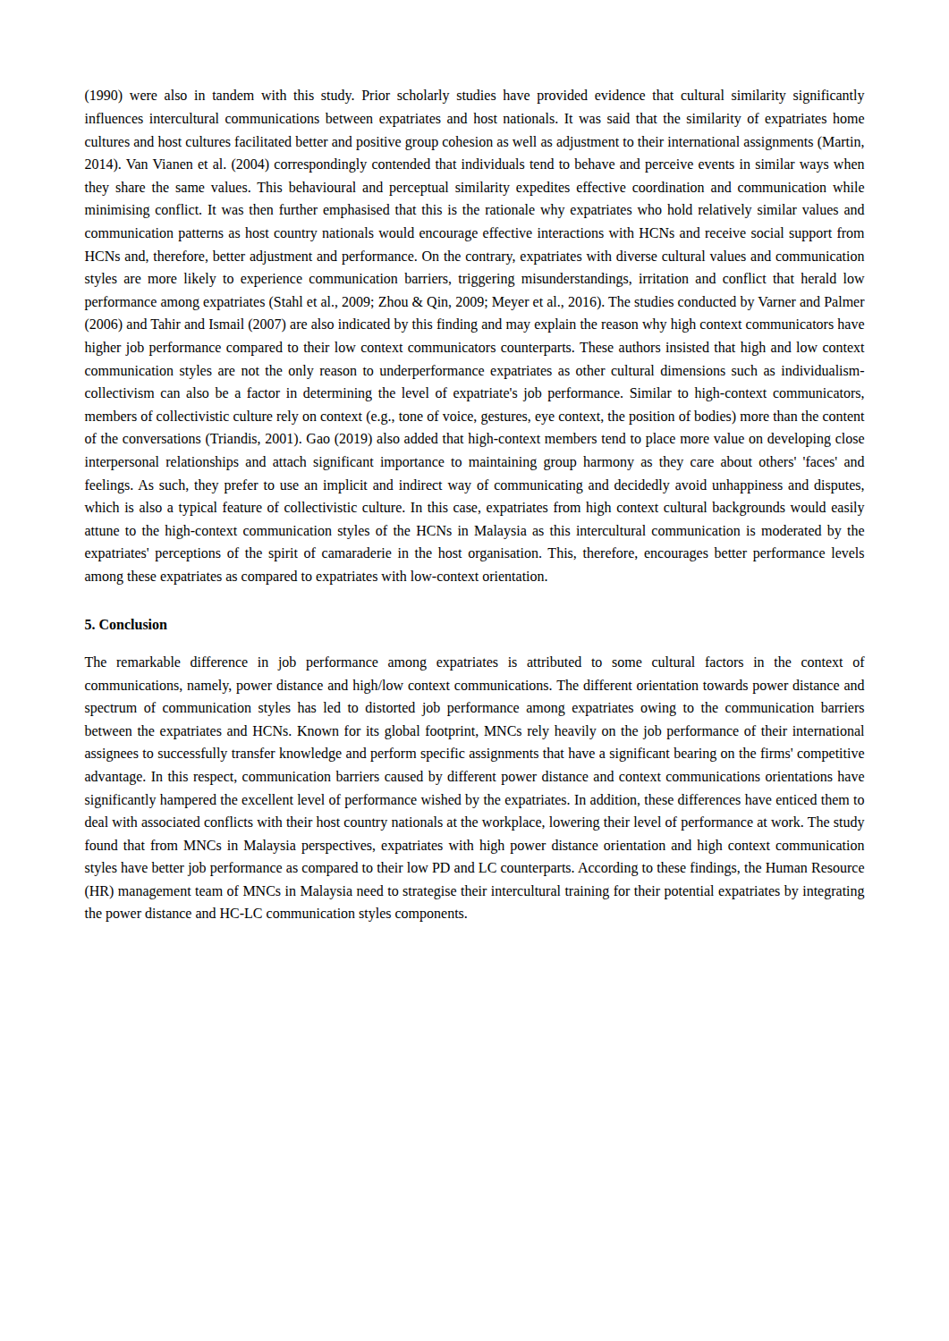(1990) were also in tandem with this study. Prior scholarly studies have provided evidence that cultural similarity significantly influences intercultural communications between expatriates and host nationals. It was said that the similarity of expatriates home cultures and host cultures facilitated better and positive group cohesion as well as adjustment to their international assignments (Martin, 2014). Van Vianen et al. (2004) correspondingly contended that individuals tend to behave and perceive events in similar ways when they share the same values. This behavioural and perceptual similarity expedites effective coordination and communication while minimising conflict. It was then further emphasised that this is the rationale why expatriates who hold relatively similar values and communication patterns as host country nationals would encourage effective interactions with HCNs and receive social support from HCNs and, therefore, better adjustment and performance. On the contrary, expatriates with diverse cultural values and communication styles are more likely to experience communication barriers, triggering misunderstandings, irritation and conflict that herald low performance among expatriates (Stahl et al., 2009; Zhou & Qin, 2009; Meyer et al., 2016). The studies conducted by Varner and Palmer (2006) and Tahir and Ismail (2007) are also indicated by this finding and may explain the reason why high context communicators have higher job performance compared to their low context communicators counterparts. These authors insisted that high and low context communication styles are not the only reason to underperformance expatriates as other cultural dimensions such as individualism-collectivism can also be a factor in determining the level of expatriate's job performance. Similar to high-context communicators, members of collectivistic culture rely on context (e.g., tone of voice, gestures, eye context, the position of bodies) more than the content of the conversations (Triandis, 2001). Gao (2019) also added that high-context members tend to place more value on developing close interpersonal relationships and attach significant importance to maintaining group harmony as they care about others' 'faces' and feelings. As such, they prefer to use an implicit and indirect way of communicating and decidedly avoid unhappiness and disputes, which is also a typical feature of collectivistic culture. In this case, expatriates from high context cultural backgrounds would easily attune to the high-context communication styles of the HCNs in Malaysia as this intercultural communication is moderated by the expatriates' perceptions of the spirit of camaraderie in the host organisation. This, therefore, encourages better performance levels among these expatriates as compared to expatriates with low-context orientation.
5. Conclusion
The remarkable difference in job performance among expatriates is attributed to some cultural factors in the context of communications, namely, power distance and high/low context communications. The different orientation towards power distance and spectrum of communication styles has led to distorted job performance among expatriates owing to the communication barriers between the expatriates and HCNs. Known for its global footprint, MNCs rely heavily on the job performance of their international assignees to successfully transfer knowledge and perform specific assignments that have a significant bearing on the firms' competitive advantage. In this respect, communication barriers caused by different power distance and context communications orientations have significantly hampered the excellent level of performance wished by the expatriates. In addition, these differences have enticed them to deal with associated conflicts with their host country nationals at the workplace, lowering their level of performance at work. The study found that from MNCs in Malaysia perspectives, expatriates with high power distance orientation and high context communication styles have better job performance as compared to their low PD and LC counterparts. According to these findings, the Human Resource (HR) management team of MNCs in Malaysia need to strategise their intercultural training for their potential expatriates by integrating the power distance and HC-LC communication styles components.